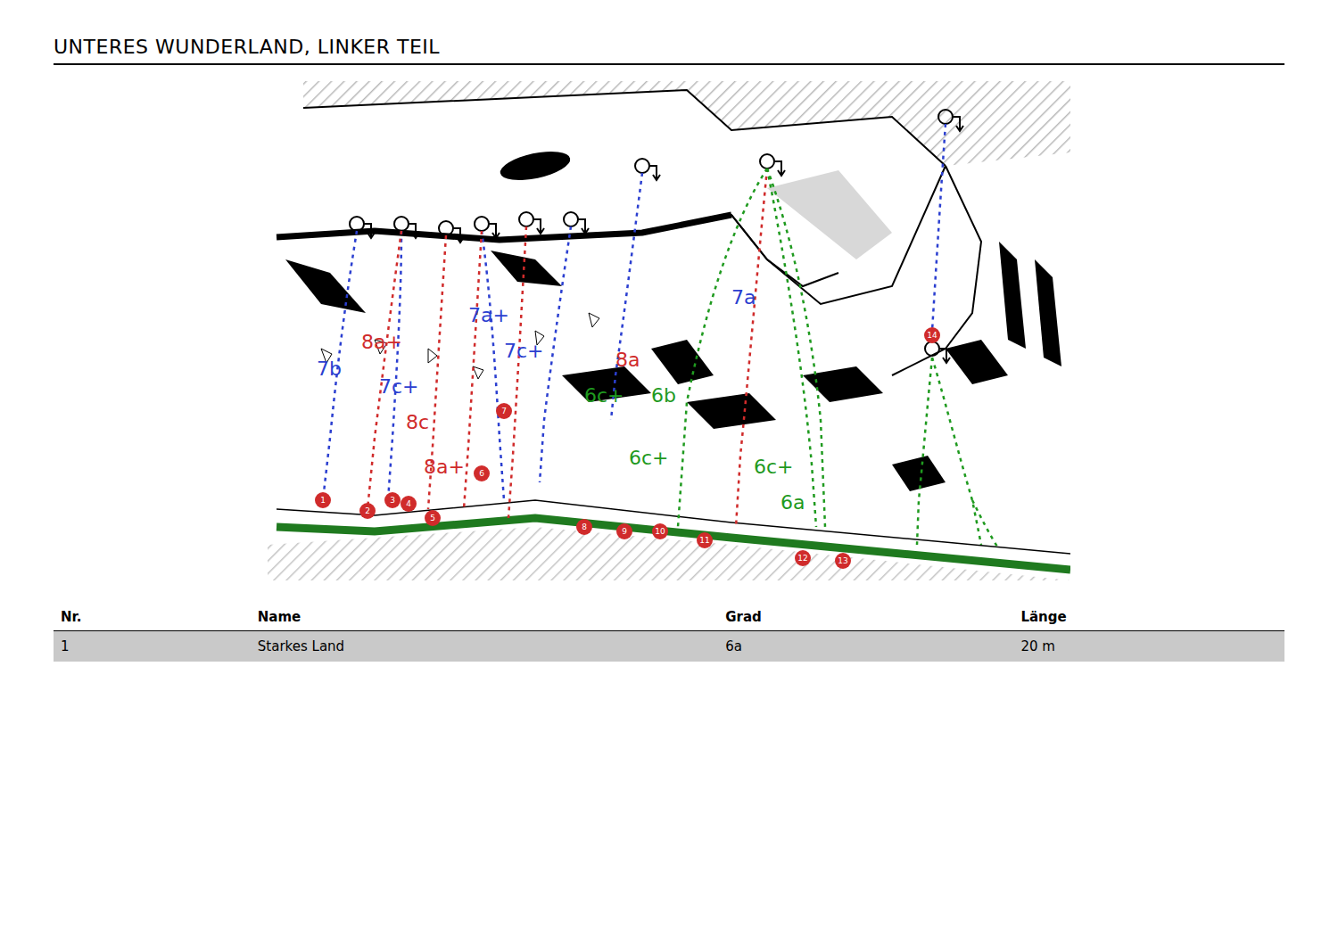UNTERES WUNDERLAND, LINKER TEIL
7b 8a+ 7c+ 8c 8a+ 7a+ 7c+ 8a 6c+ 6b 6c+ 6c+ 6a 7a 1 2 3 4 5 6 7 8 9 10 11 12 13 14
| Nr. | Name | Grad | Länge |
| --- | --- | --- | --- |
| 1 | Starkes Land | 6a | 20 m |